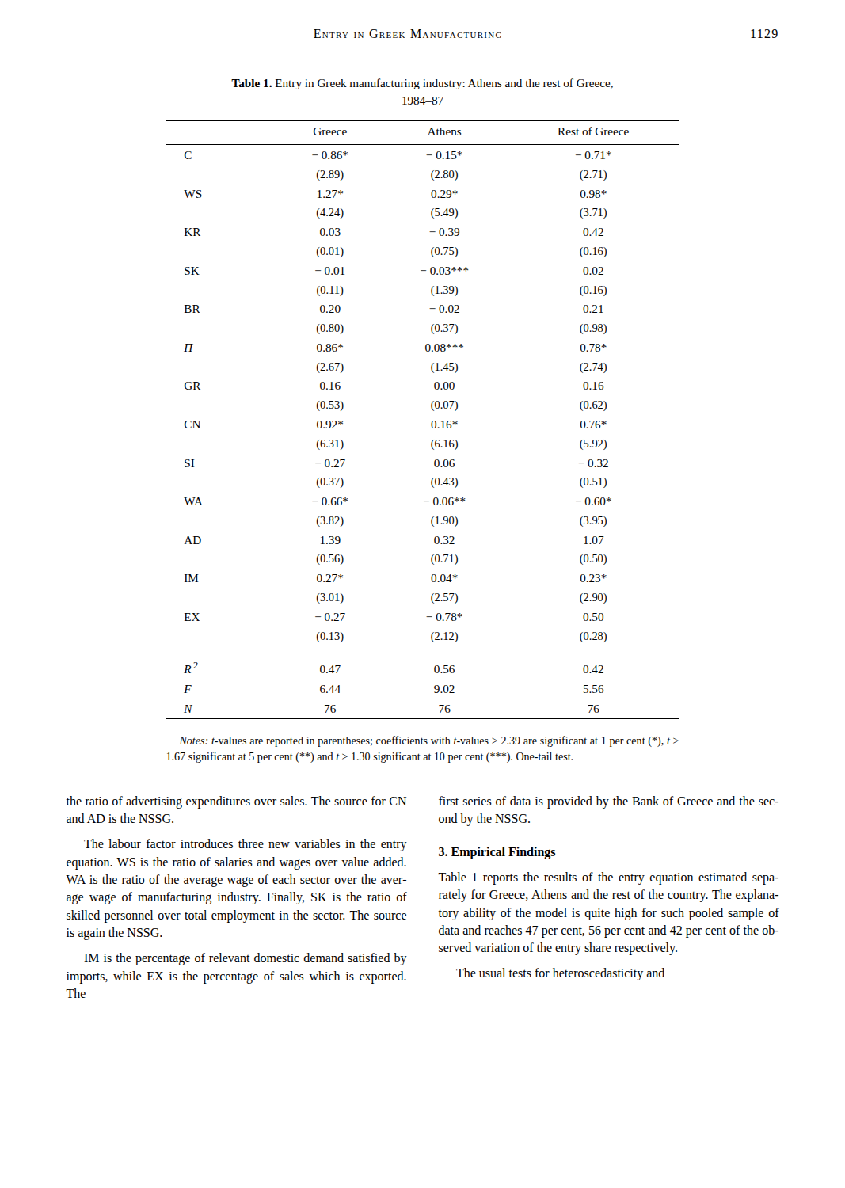Entry in Greek Manufacturing 1129
Table 1. Entry in Greek manufacturing industry: Athens and the rest of Greece,
1984–87
| | Greece | Athens | Rest of Greece |
| --- | --- | --- | --- |
| C | − 0.86* | − 0.15* | − 0.71* |
| | (2.89) | (2.80) | (2.71) |
| WS | 1.27* | 0.29* | 0.98* |
| | (4.24) | (5.49) | (3.71) |
| KR | 0.03 | − 0.39 | 0.42 |
| | (0.01) | (0.75) | (0.16) |
| SK | − 0.01 | − 0.03*** | 0.02 |
| | (0.11) | (1.39) | (0.16) |
| BR | 0.20 | − 0.02 | 0.21 |
| | (0.80) | (0.37) | (0.98) |
| Π | 0.86* | 0.08*** | 0.78* |
| | (2.67) | (1.45) | (2.74) |
| GR | 0.16 | 0.00 | 0.16 |
| | (0.53) | (0.07) | (0.62) |
| CN | 0.92* | 0.16* | 0.76* |
| | (6.31) | (6.16) | (5.92) |
| SI | − 0.27 | 0.06 | − 0.32 |
| | (0.37) | (0.43) | (0.51) |
| WA | − 0.66* | − 0.06** | − 0.60* |
| | (3.82) | (1.90) | (3.95) |
| AD | 1.39 | 0.32 | 1.07 |
| | (0.56) | (0.71) | (0.50) |
| IM | 0.27* | 0.04* | 0.23* |
| | (3.01) | (2.57) | (2.90) |
| EX | − 0.27 | − 0.78* | 0.50 |
| | (0.13) | (2.12) | (0.28) |
| R 2 | 0.47 | 0.56 | 0.42 |
| F | 6.44 | 9.02 | 5.56 |
| N | 76 | 76 | 76 |
Notes: t-values are reported in parentheses; coefficients with t-values > 2.39 are significant at 1 per cent (*), t > 1.67 significant at 5 per cent (**) and t > 1.30 significant at 10 per cent (***). One-tail test.
the ratio of advertising expenditures over sales. The source for CN and AD is the NSSG.
The labour factor introduces three new variables in the entry equation. WS is the ratio of salaries and wages over value added. WA is the ratio of the average wage of each sector over the average wage of manufacturing industry. Finally, SK is the ratio of skilled personnel over total employment in the sector. The source is again the NSSG.
IM is the percentage of relevant domestic demand satisfied by imports, while EX is the percentage of sales which is exported. The
first series of data is provided by the Bank of Greece and the second by the NSSG.
3. Empirical Findings
Table 1 reports the results of the entry equation estimated separately for Greece, Athens and the rest of the country. The explanatory ability of the model is quite high for such pooled sample of data and reaches 47 per cent, 56 per cent and 42 per cent of the observed variation of the entry share respectively.
The usual tests for heteroscedasticity and